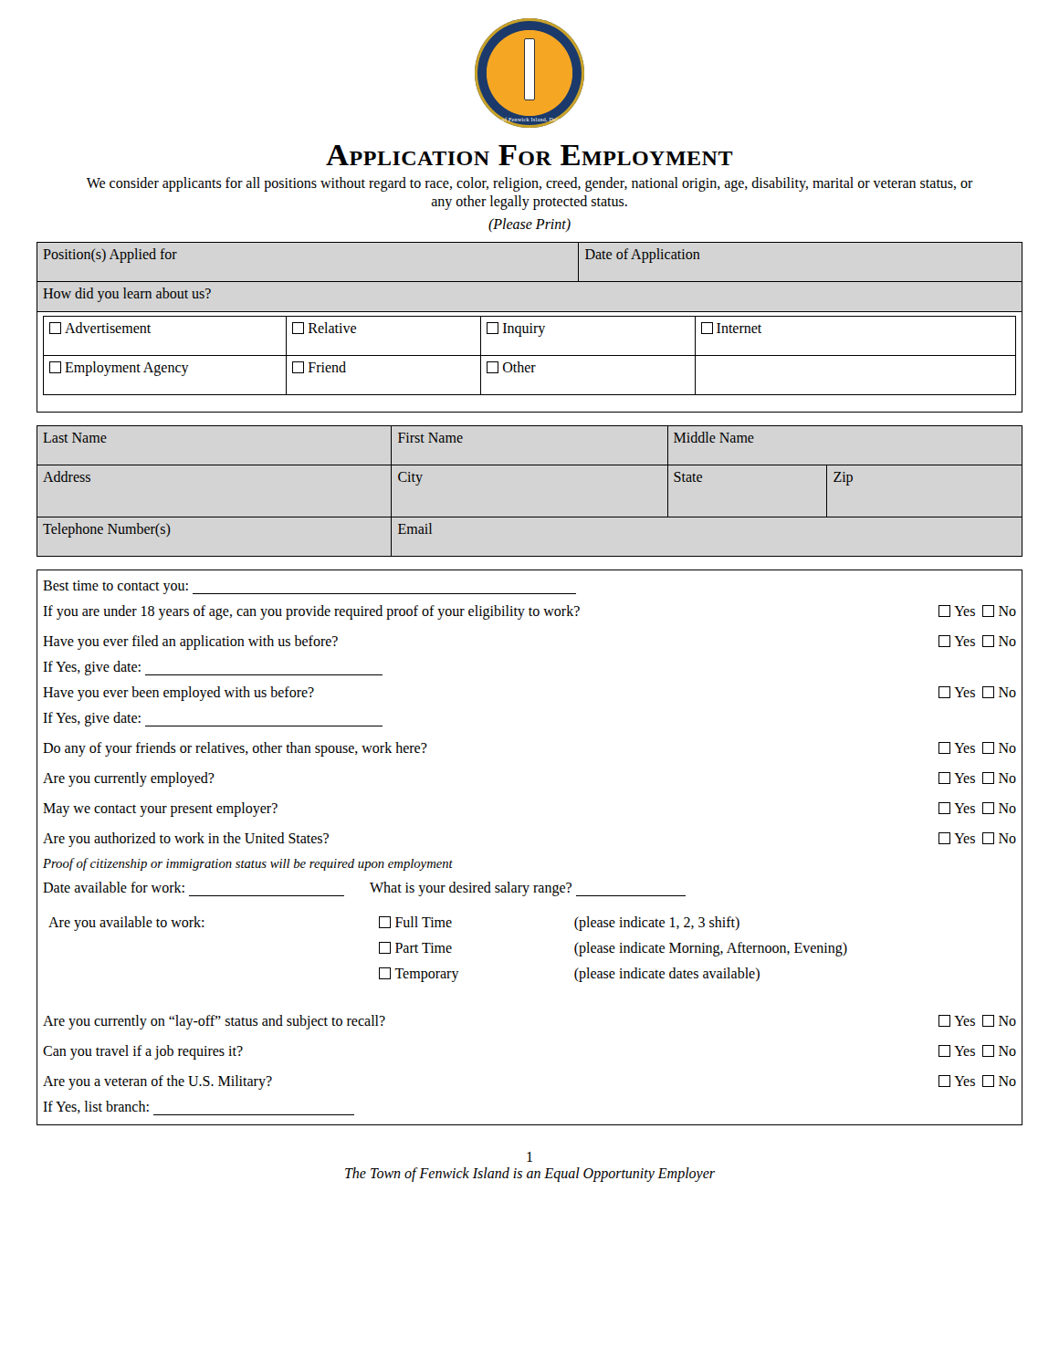Application For Employment
We consider applicants for all positions without regard to race, color, religion, creed, gender, national origin, age, disability, marital or veteran status, or any other legally protected status.
(Please Print)
| Position(s) Applied for | Date of Application |
| How did you learn about us? |
| / Advertisement / Relative / Inquiry / Internet / / Employment Agency / Friend / Other / / |
| Last Name | First Name | Middle Name |
| Address | City | / State / Zip / |
| Telephone Number(s) | Email |
| Best time to contact you: |
| If you are under 18 years of age, can you provide required proof of your eligibility to work? | Yes No |
| Have you ever filed an application with us before? | Yes No |
| If Yes, give date: | |
| Have you ever been employed with us before? | Yes No |
| If Yes, give date: | |
| Do any of your friends or relatives, other than spouse, work here? | Yes No |
| Are you currently employed? | Yes No |
| May we contact your present employer? | Yes No |
| Are you authorized to work in the United States? | Yes No |
| Proof of citizenship or immigration status will be required upon employment |
| Date available for work: What is your desired salary range? |
| / Are you available to work: / Full Time / (please indicate 1, 2, 3 shift) / / / Part Time / (please indicate Morning, Afternoon, Evening) / / / Temporary / (please indicate dates available) / |
| Are you currently on “lay-off” status and subject to recall? | Yes No |
| Can you travel if a job requires it? | Yes No |
| Are you a veteran of the U.S. Military? | Yes No |
| If Yes, list branch: | |
1
The Town of Fenwick Island is an Equal Opportunity Employer